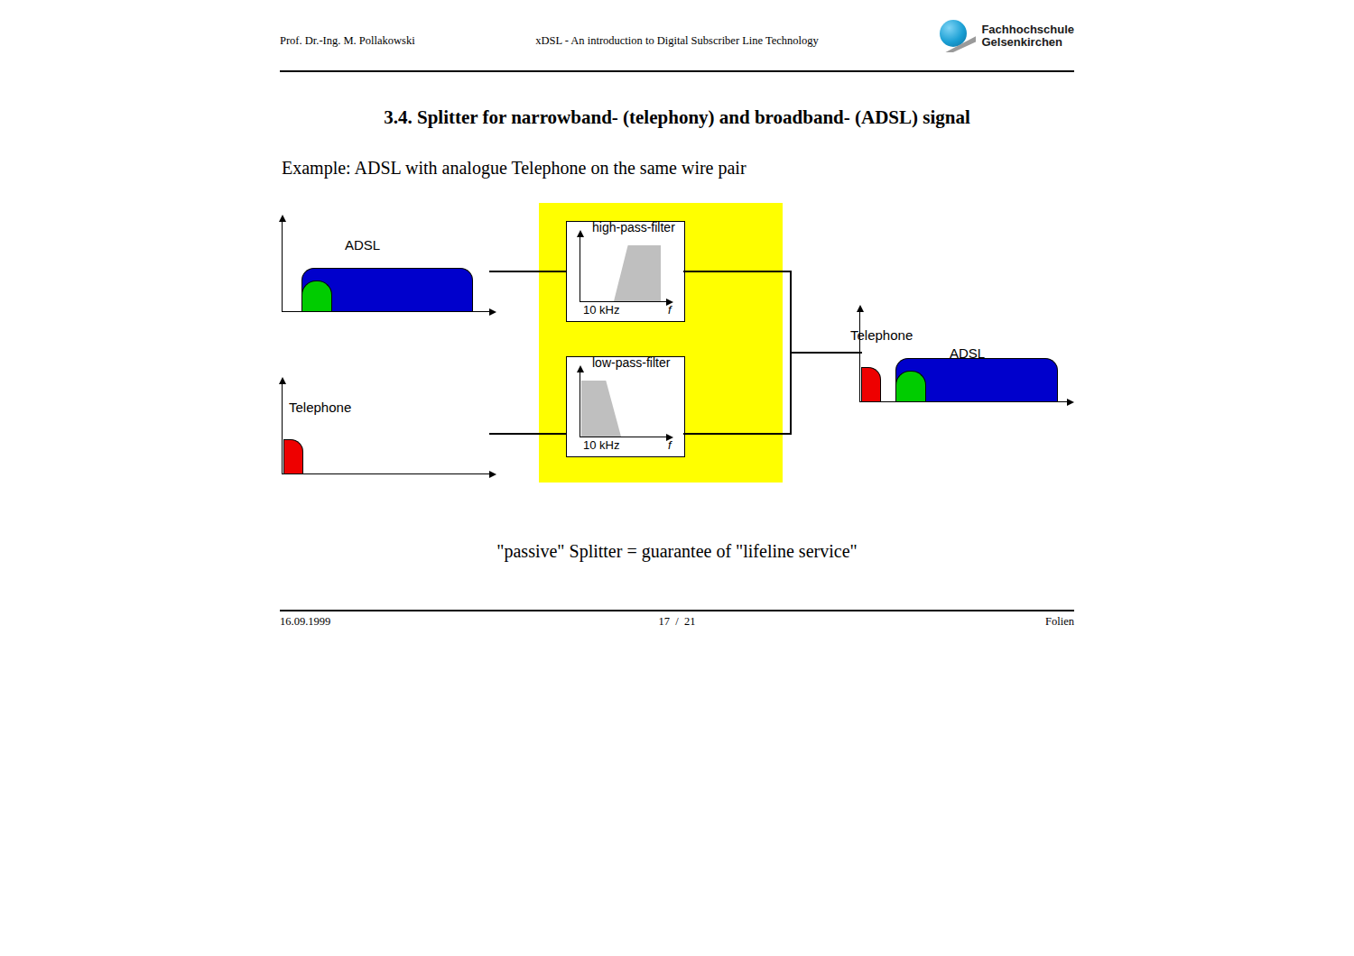Prof. Dr.-Ing. M. Pollakowski
xDSL - An introduction to Digital Subscriber Line Technology
Fachhochschule
Gelsenkirchen
3.4. Splitter for narrowband- (telephony) and broadband- (ADSL) signal
Example: ADSL with analogue Telephone on the same wire pair
ADSL
Telephone
high-pass-filter
10 kHz
f
low-pass-filter
10 kHz
f
Telephone
ADSL
"passive" Splitter = guarantee of "lifeline service"
16.09.1999
17 / 21
Folien